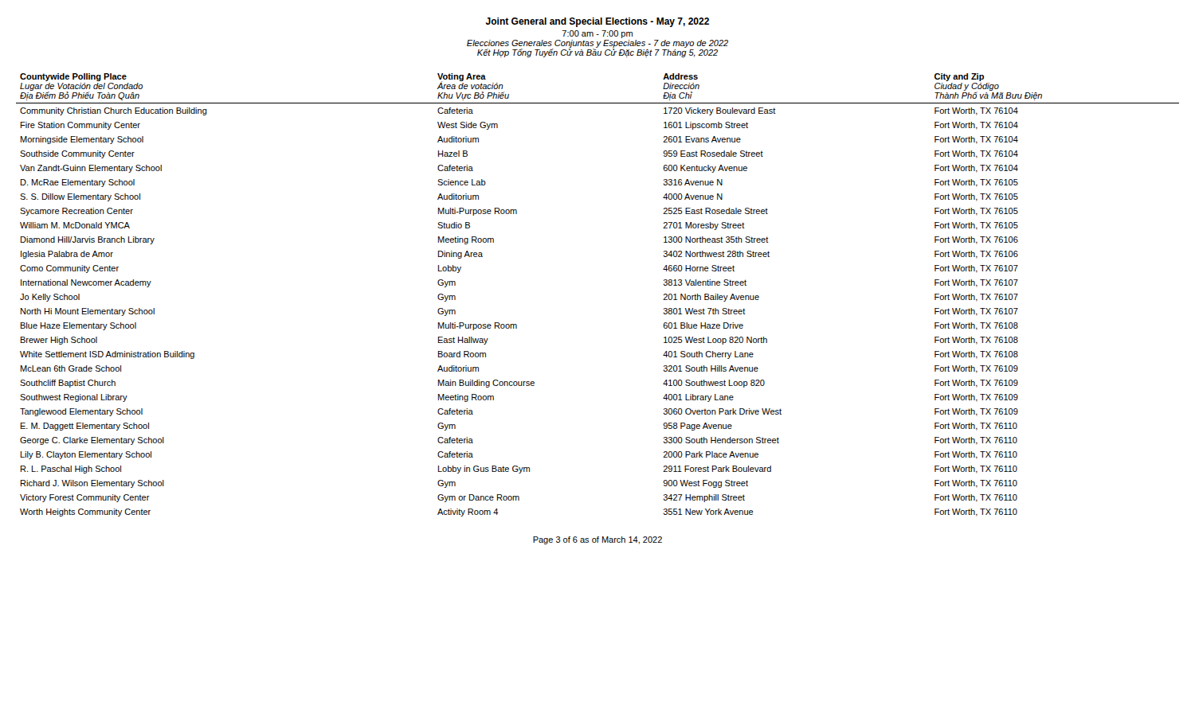Joint General and Special Elections - May 7, 2022
7:00 am - 7:00 pm
Elecciones Generales Conjuntas y Especiales - 7 de mayo de 2022
Kết Hợp Tổng Tuyển Cử và Bầu Cử Đặc Biệt 7 Tháng 5, 2022
| Countywide Polling Place Lugar de Votación del Condado Địa Điểm Bỏ Phiếu Toàn Quân | Voting Area Área de votación Khu Vực Bỏ Phiếu | Address Dirección Địa Chỉ | City and Zip Ciudad y Código Thành Phố và Mã Bưu Điện |
| --- | --- | --- | --- |
| Community Christian Church Education Building | Cafeteria | 1720 Vickery Boulevard East | Fort Worth, TX 76104 |
| Fire Station Community Center | West Side Gym | 1601 Lipscomb Street | Fort Worth, TX 76104 |
| Morningside Elementary School | Auditorium | 2601 Evans Avenue | Fort Worth, TX 76104 |
| Southside Community Center | Hazel B | 959 East Rosedale Street | Fort Worth, TX 76104 |
| Van Zandt-Guinn Elementary School | Cafeteria | 600 Kentucky Avenue | Fort Worth, TX 76104 |
| D. McRae Elementary School | Science Lab | 3316 Avenue N | Fort Worth, TX 76105 |
| S. S. Dillow Elementary School | Auditorium | 4000 Avenue N | Fort Worth, TX 76105 |
| Sycamore Recreation Center | Multi-Purpose Room | 2525 East Rosedale Street | Fort Worth, TX 76105 |
| William M. McDonald YMCA | Studio B | 2701 Moresby Street | Fort Worth, TX 76105 |
| Diamond Hill/Jarvis Branch Library | Meeting Room | 1300 Northeast 35th Street | Fort Worth, TX 76106 |
| Iglesia Palabra de Amor | Dining Area | 3402 Northwest 28th Street | Fort Worth, TX 76106 |
| Como Community Center | Lobby | 4660 Horne Street | Fort Worth, TX 76107 |
| International Newcomer Academy | Gym | 3813 Valentine Street | Fort Worth, TX 76107 |
| Jo Kelly School | Gym | 201 North Bailey Avenue | Fort Worth, TX 76107 |
| North Hi Mount Elementary School | Gym | 3801 West 7th Street | Fort Worth, TX 76107 |
| Blue Haze Elementary School | Multi-Purpose Room | 601 Blue Haze Drive | Fort Worth, TX 76108 |
| Brewer High School | East Hallway | 1025 West Loop 820 North | Fort Worth, TX 76108 |
| White Settlement ISD Administration Building | Board Room | 401 South Cherry Lane | Fort Worth, TX 76108 |
| McLean 6th Grade School | Auditorium | 3201 South Hills Avenue | Fort Worth, TX 76109 |
| Southcliff Baptist Church | Main Building Concourse | 4100 Southwest Loop 820 | Fort Worth, TX 76109 |
| Southwest Regional Library | Meeting Room | 4001 Library Lane | Fort Worth, TX 76109 |
| Tanglewood Elementary School | Cafeteria | 3060 Overton Park Drive West | Fort Worth, TX 76109 |
| E. M. Daggett Elementary School | Gym | 958 Page Avenue | Fort Worth, TX 76110 |
| George C. Clarke Elementary School | Cafeteria | 3300 South Henderson Street | Fort Worth, TX 76110 |
| Lily B. Clayton Elementary School | Cafeteria | 2000 Park Place Avenue | Fort Worth, TX 76110 |
| R. L. Paschal High School | Lobby in Gus Bate Gym | 2911 Forest Park Boulevard | Fort Worth, TX 76110 |
| Richard J. Wilson Elementary School | Gym | 900 West Fogg Street | Fort Worth, TX 76110 |
| Victory Forest Community Center | Gym or Dance Room | 3427 Hemphill Street | Fort Worth, TX 76110 |
| Worth Heights Community Center | Activity Room 4 | 3551 New York Avenue | Fort Worth, TX 76110 |
Page 3 of 6 as of March 14, 2022